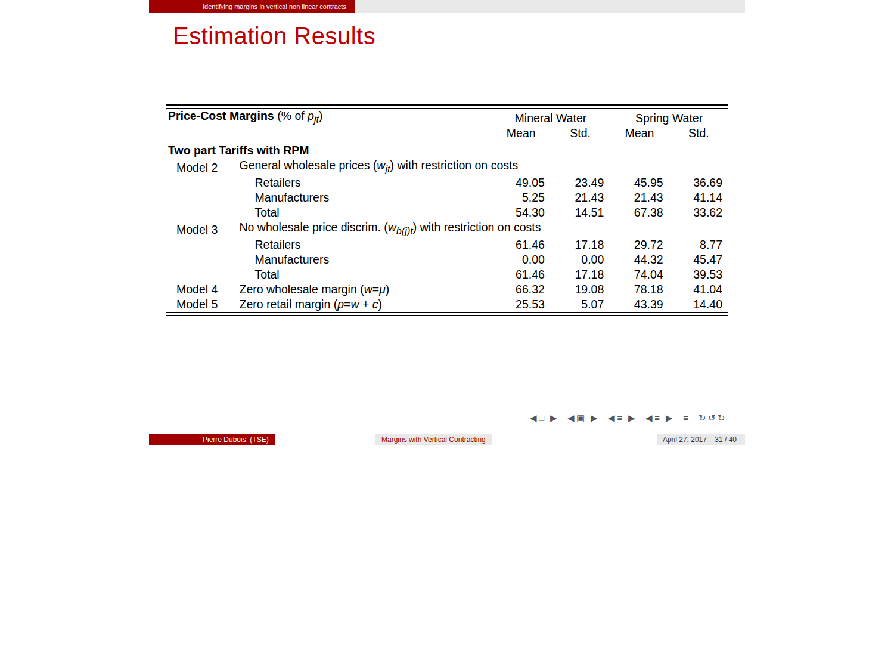Identifying margins in vertical non linear contracts
Estimation Results
| Price-Cost Margins (% of p jt ) | Mineral Water | Spring Water |
| | Mean | Std. | Mean | Std. |
| Two part Tariffs with RPM |
| Model 2 | General wholesale prices ( w jt ) with restriction on costs |
| | Retailers | 49.05 | 23.49 | 45.95 | 36.69 |
| | Manufacturers | 5.25 | 21.43 | 21.43 | 41.14 |
| | Total | 54.30 | 14.51 | 67.38 | 33.62 |
| Model 3 | No wholesale price discrim. ( w b(j)t ) with restriction on costs |
| | Retailers | 61.46 | 17.18 | 29.72 | 8.77 |
| | Manufacturers | 0.00 | 0.00 | 44.32 | 45.47 |
| | Total | 61.46 | 17.18 | 74.04 | 39.53 |
| Model 4 | Zero wholesale margin ( w = μ ) | 66.32 | 19.08 | 78.18 | 41.04 |
| Model 5 | Zero retail margin ( p = w + c ) | 25.53 | 5.07 | 43.39 | 14.40 |
◀□ ▶ ◀▣ ▶ ◀≡ ▶ ◀≡ ▶ ≡ ↻↺↻
Pierre Dubois (TSE)
Margins with Vertical Contracting
April 27, 2017 31 / 40